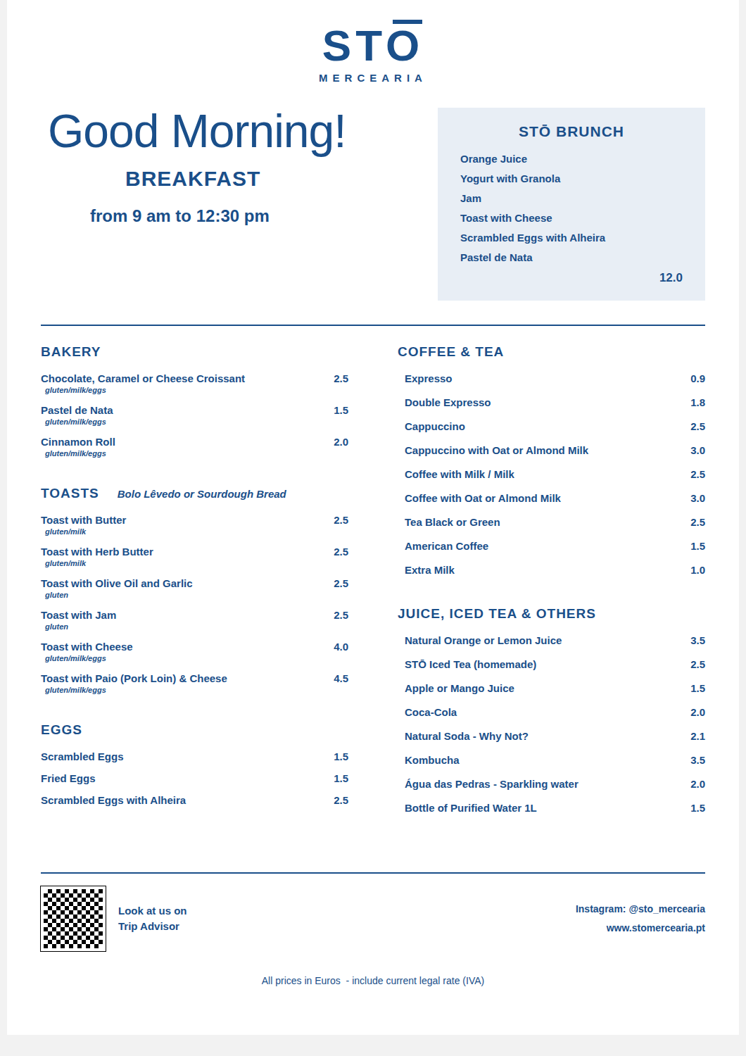STO
MERCEARIA
Good Morning!
BREAKFAST
from 9 am to 12:30 pm
STŌ BRUNCH
Orange Juice
Yogurt with Granola
Jam
Toast with Cheese
Scrambled Eggs with Alheira
Pastel de Nata
12.0
BAKERY
| Chocolate, Caramel or Cheese Croissant gluten/milk/eggs | 2.5 |
| Pastel de Nata gluten/milk/eggs | 1.5 |
| Cinnamon Roll gluten/milk/eggs | 2.0 |
TOASTS Bolo Lêvedo or Sourdough Bread
| Toast with Butter gluten/milk | 2.5 |
| Toast with Herb Butter gluten/milk | 2.5 |
| Toast with Olive Oil and Garlic gluten | 2.5 |
| Toast with Jam gluten | 2.5 |
| Toast with Cheese gluten/milk/eggs | 4.0 |
| Toast with Paio (Pork Loin) & Cheese gluten/milk/eggs | 4.5 |
EGGS
| Scrambled Eggs | 1.5 |
| Fried Eggs | 1.5 |
| Scrambled Eggs with Alheira | 2.5 |
COFFEE & TEA
| Expresso | 0.9 |
| Double Expresso | 1.8 |
| Cappuccino | 2.5 |
| Cappuccino with Oat or Almond Milk | 3.0 |
| Coffee with Milk / Milk | 2.5 |
| Coffee with Oat or Almond Milk | 3.0 |
| Tea Black or Green | 2.5 |
| American Coffee | 1.5 |
| Extra Milk | 1.0 |
JUICE, ICED TEA & OTHERS
| Natural Orange or Lemon Juice | 3.5 |
| STŌ Iced Tea (homemade) | 2.5 |
| Apple or Mango Juice | 1.5 |
| Coca-Cola | 2.0 |
| Natural Soda - Why Not? | 2.1 |
| Kombucha | 3.5 |
| Água das Pedras - Sparkling water | 2.0 |
| Bottle of Purified Water 1L | 1.5 |
Look at us on
Trip Advisor
Instagram: @sto_mercearia
www.stomercearia.pt
All prices in Euros - include current legal rate (IVA)